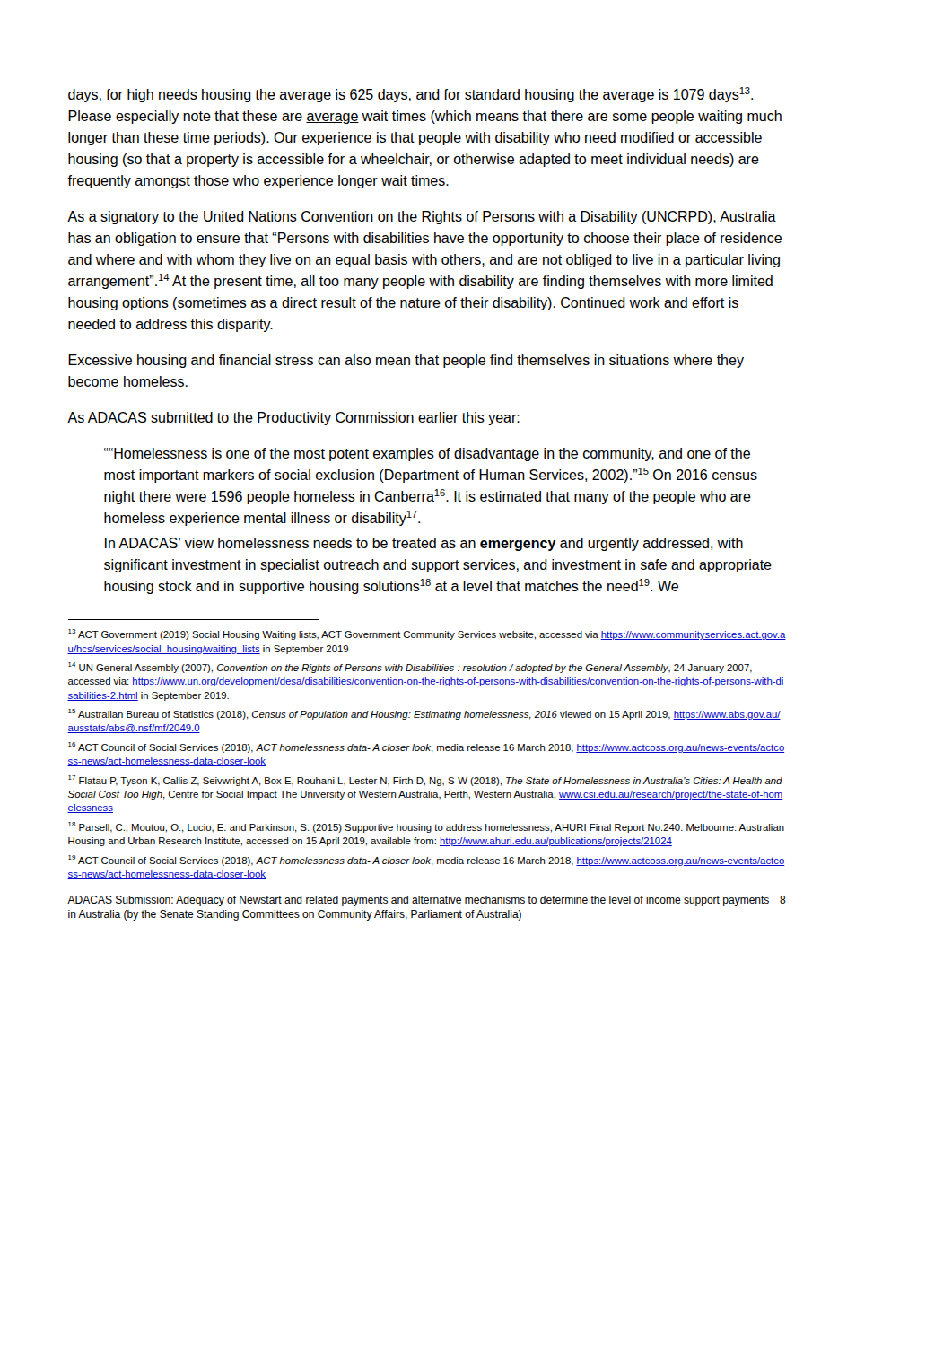days, for high needs housing the average is 625 days, and for standard housing the average is 1079 days13. Please especially note that these are average wait times (which means that there are some people waiting much longer than these time periods). Our experience is that people with disability who need modified or accessible housing (so that a property is accessible for a wheelchair, or otherwise adapted to meet individual needs) are frequently amongst those who experience longer wait times.
As a signatory to the United Nations Convention on the Rights of Persons with a Disability (UNCRPD), Australia has an obligation to ensure that “Persons with disabilities have the opportunity to choose their place of residence and where and with whom they live on an equal basis with others, and are not obliged to live in a particular living arrangement”.14 At the present time, all too many people with disability are finding themselves with more limited housing options (sometimes as a direct result of the nature of their disability). Continued work and effort is needed to address this disparity.
Excessive housing and financial stress can also mean that people find themselves in situations where they become homeless.
As ADACAS submitted to the Productivity Commission earlier this year:
““Homelessness is one of the most potent examples of disadvantage in the community, and one of the most important markers of social exclusion (Department of Human Services, 2002).”15 On 2016 census night there were 1596 people homeless in Canberra16. It is estimated that many of the people who are homeless experience mental illness or disability17.
In ADACAS’ view homelessness needs to be treated as an emergency and urgently addressed, with significant investment in specialist outreach and support services, and investment in safe and appropriate housing stock and in supportive housing solutions18 at a level that matches the need19. We
13 ACT Government (2019) Social Housing Waiting lists, ACT Government Community Services website, accessed via https://www.communityservices.act.gov.au/hcs/services/social_housing/waiting_lists in September 2019
14 UN General Assembly (2007), Convention on the Rights of Persons with Disabilities : resolution / adopted by the General Assembly, 24 January 2007, accessed via: https://www.un.org/development/desa/disabilities/convention-on-the-rights-of-persons-with-disabilities/convention-on-the-rights-of-persons-with-disabilities-2.html in September 2019.
15 Australian Bureau of Statistics (2018), Census of Population and Housing: Estimating homelessness, 2016 viewed on 15 April 2019, https://www.abs.gov.au/ausstats/abs@.nsf/mf/2049.0
16 ACT Council of Social Services (2018), ACT homelessness data- A closer look, media release 16 March 2018, https://www.actcoss.org.au/news-events/actcoss-news/act-homelessness-data-closer-look
17 Flatau P, Tyson K, Callis Z, Seivwright A, Box E, Rouhani L, Lester N, Firth D, Ng, S-W (2018), The State of Homelessness in Australia’s Cities: A Health and Social Cost Too High, Centre for Social Impact The University of Western Australia, Perth, Western Australia, www.csi.edu.au/research/project/the-state-of-homelessness
18 Parsell, C., Moutou, O., Lucio, E. and Parkinson, S. (2015) Supportive housing to address homelessness, AHURI Final Report No.240. Melbourne: Australian Housing and Urban Research Institute, accessed on 15 April 2019, available from: http://www.ahuri.edu.au/publications/projects/21024
19 ACT Council of Social Services (2018), ACT homelessness data- A closer look, media release 16 March 2018, https://www.actcoss.org.au/news-events/actcoss-news/act-homelessness-data-closer-look
8 ADACAS Submission: Adequacy of Newstart and related payments and alternative mechanisms to determine the level of income support payments in Australia (by the Senate Standing Committees on Community Affairs, Parliament of Australia)